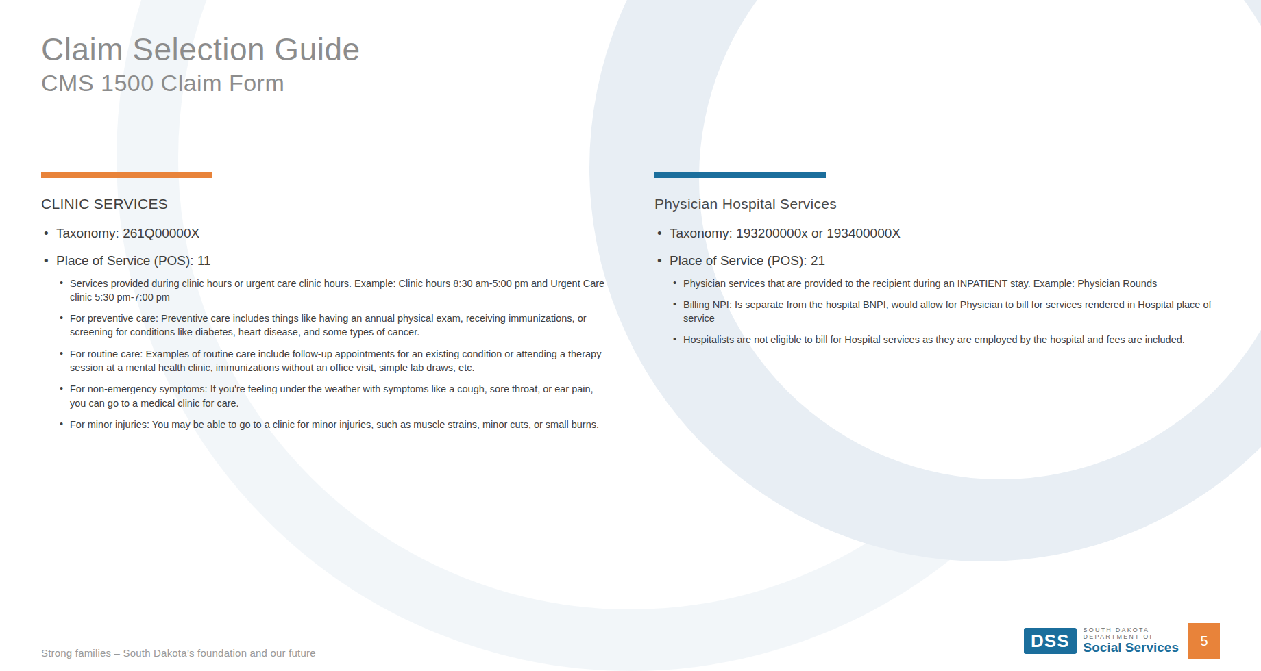Claim Selection Guide
CMS 1500 Claim Form
CLINIC SERVICES
Taxonomy: 261Q00000X
Place of Service (POS): 11
Services provided during clinic hours or urgent care clinic hours. Example: Clinic hours 8:30 am-5:00 pm and Urgent Care clinic 5:30 pm-7:00 pm
For preventive care: Preventive care includes things like having an annual physical exam, receiving immunizations, or screening for conditions like diabetes, heart disease, and some types of cancer.
For routine care: Examples of routine care include follow-up appointments for an existing condition or attending a therapy session at a mental health clinic, immunizations without an office visit, simple lab draws, etc.
For non-emergency symptoms: If you're feeling under the weather with symptoms like a cough, sore throat, or ear pain, you can go to a medical clinic for care.
For minor injuries: You may be able to go to a clinic for minor injuries, such as muscle strains, minor cuts, or small burns.
Physician Hospital Services
Taxonomy: 193200000x or 193400000X
Place of Service (POS): 21
Physician services that are provided to the recipient during an INPATIENT stay. Example: Physician Rounds
Billing NPI: Is separate from the hospital BNPI, would allow for Physician to bill for services rendered in Hospital place of service
Hospitalists are not eligible to bill for Hospital services as they are employed by the hospital and fees are included.
Strong families – South Dakota’s foundation and our future
DSS South Dakota Department of Social Services
5